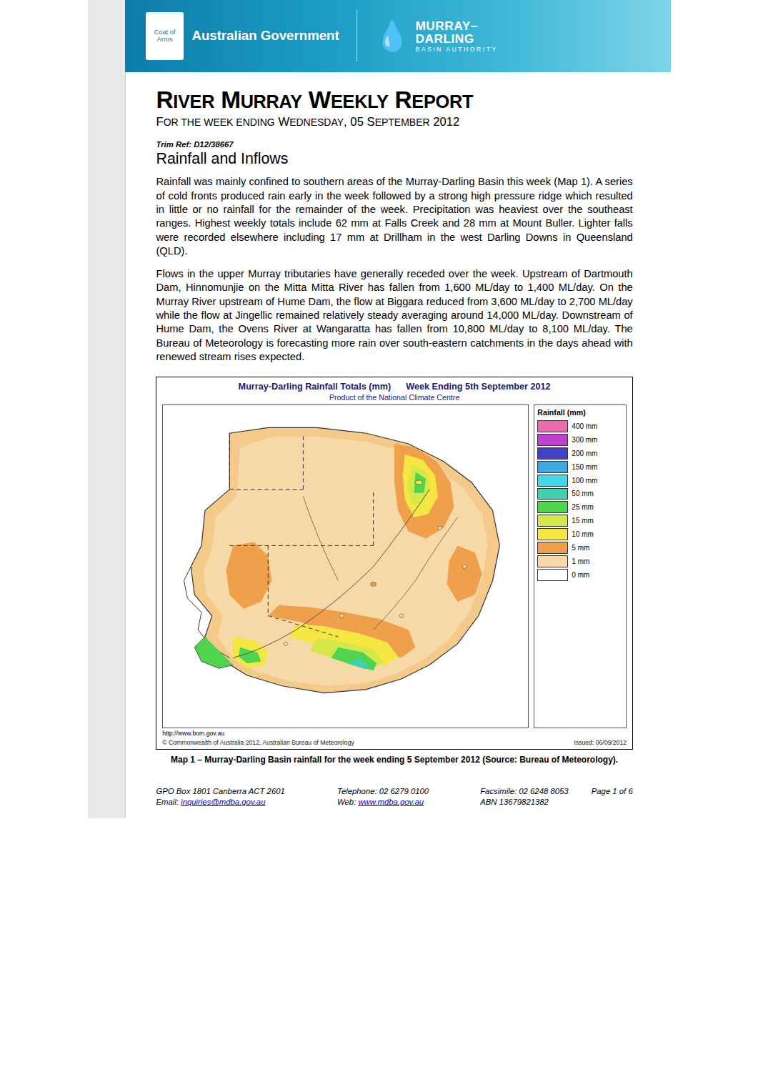Coat of
Arms
Australian Government
💧
MURRAY–
DARLING BASIN AUTHORITY
RIVER MURRAY WEEKLY REPORT
FOR THE WEEK ENDING WEDNESDAY, 05 SEPTEMBER 2012
Trim Ref: D12/38667
Rainfall and Inflows
Rainfall was mainly confined to southern areas of the Murray-Darling Basin this week (Map 1). A series of cold fronts produced rain early in the week followed by a strong high pressure ridge which resulted in little or no rainfall for the remainder of the week. Precipitation was heaviest over the southeast ranges. Highest weekly totals include 62 mm at Falls Creek and 28 mm at Mount Buller. Lighter falls were recorded elsewhere including 17 mm at Drillham in the west Darling Downs in Queensland (QLD).
Flows in the upper Murray tributaries have generally receded over the week. Upstream of Dartmouth Dam, Hinnomunjie on the Mitta Mitta River has fallen from 1,600 ML/day to 1,400 ML/day. On the Murray River upstream of Hume Dam, the flow at Biggara reduced from 3,600 ML/day to 2,700 ML/day while the flow at Jingellic remained relatively steady averaging around 14,000 ML/day. Downstream of Hume Dam, the Ovens River at Wangaratta has fallen from 10,800 ML/day to 8,100 ML/day. The Bureau of Meteorology is forecasting more rain over south-eastern catchments in the days ahead with renewed stream rises expected.
Murray-Darling Rainfall Totals (mm) Week Ending 5th September 2012 Product of the National Climate Centre
Rainfall (mm)
400 mm
300 mm
200 mm
150 mm
100 mm
50 mm
25 mm
15 mm
10 mm
5 mm
1 mm
0 mm
http://www.bom.gov.au
© Commonwealth of Australia 2012, Australian Bureau of Meteorology
Issued: 06/09/2012
Map 1 – Murray-Darling Basin rainfall for the week ending 5 September 2012 (Source: Bureau of Meteorology).
| GPO Box 1801 Canberra ACT 2601 | Telephone: 02 6279 0100 | Facsimile: 02 6248 8053 | Page 1 of 6 |
| Email: inquiries@mdba.gov.au | Web: www.mdba.gov.au | ABN 13679821382 |